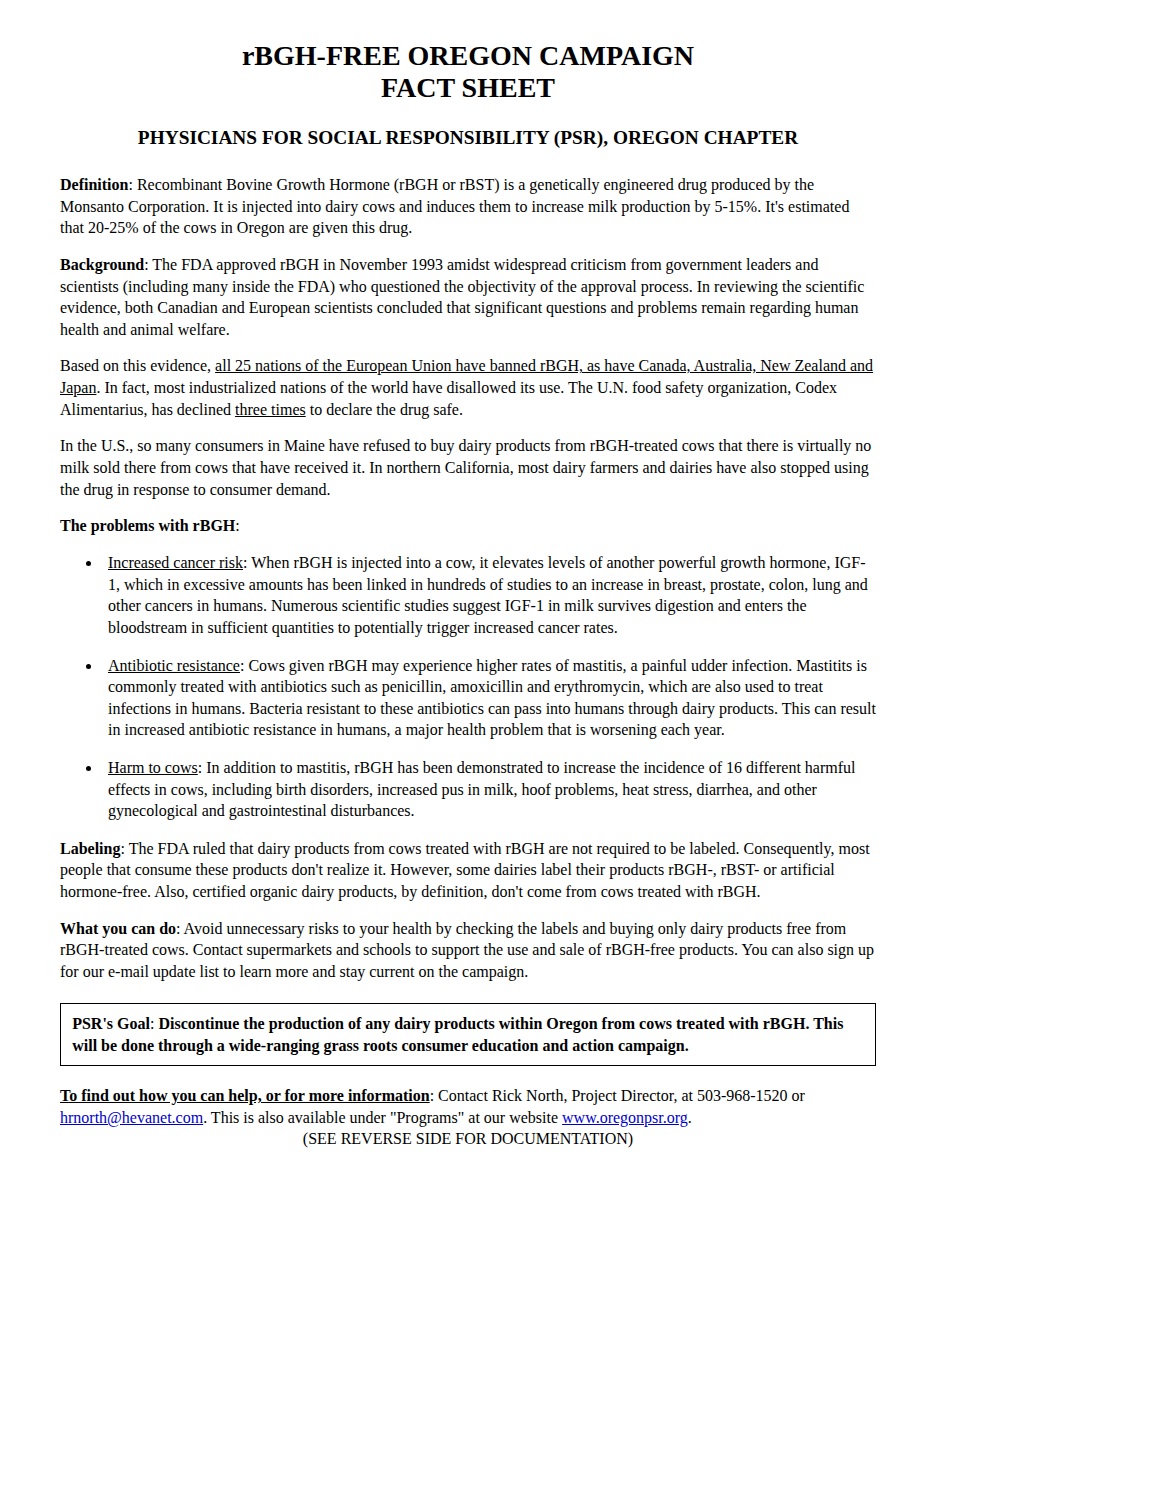rBGH-FREE OREGON CAMPAIGN
FACT SHEET
PHYSICIANS FOR SOCIAL RESPONSIBILITY (PSR), OREGON CHAPTER
Definition: Recombinant Bovine Growth Hormone (rBGH or rBST) is a genetically engineered drug produced by the Monsanto Corporation. It is injected into dairy cows and induces them to increase milk production by 5-15%. It's estimated that 20-25% of the cows in Oregon are given this drug.
Background: The FDA approved rBGH in November 1993 amidst widespread criticism from government leaders and scientists (including many inside the FDA) who questioned the objectivity of the approval process. In reviewing the scientific evidence, both Canadian and European scientists concluded that significant questions and problems remain regarding human health and animal welfare.
Based on this evidence, all 25 nations of the European Union have banned rBGH, as have Canada, Australia, New Zealand and Japan. In fact, most industrialized nations of the world have disallowed its use. The U.N. food safety organization, Codex Alimentarius, has declined three times to declare the drug safe.
In the U.S., so many consumers in Maine have refused to buy dairy products from rBGH-treated cows that there is virtually no milk sold there from cows that have received it. In northern California, most dairy farmers and dairies have also stopped using the drug in response to consumer demand.
The problems with rBGH:
Increased cancer risk: When rBGH is injected into a cow, it elevates levels of another powerful growth hormone, IGF-1, which in excessive amounts has been linked in hundreds of studies to an increase in breast, prostate, colon, lung and other cancers in humans. Numerous scientific studies suggest IGF-1 in milk survives digestion and enters the bloodstream in sufficient quantities to potentially trigger increased cancer rates.
Antibiotic resistance: Cows given rBGH may experience higher rates of mastitis, a painful udder infection. Mastitits is commonly treated with antibiotics such as penicillin, amoxicillin and erythromycin, which are also used to treat infections in humans. Bacteria resistant to these antibiotics can pass into humans through dairy products. This can result in increased antibiotic resistance in humans, a major health problem that is worsening each year.
Harm to cows: In addition to mastitis, rBGH has been demonstrated to increase the incidence of 16 different harmful effects in cows, including birth disorders, increased pus in milk, hoof problems, heat stress, diarrhea, and other gynecological and gastrointestinal disturbances.
Labeling: The FDA ruled that dairy products from cows treated with rBGH are not required to be labeled. Consequently, most people that consume these products don't realize it. However, some dairies label their products rBGH-, rBST- or artificial hormone-free. Also, certified organic dairy products, by definition, don't come from cows treated with rBGH.
What you can do: Avoid unnecessary risks to your health by checking the labels and buying only dairy products free from rBGH-treated cows. Contact supermarkets and schools to support the use and sale of rBGH-free products. You can also sign up for our e-mail update list to learn more and stay current on the campaign.
PSR's Goal: Discontinue the production of any dairy products within Oregon from cows treated with rBGH. This will be done through a wide-ranging grass roots consumer education and action campaign.
To find out how you can help, or for more information: Contact Rick North, Project Director, at 503-968-1520 or hrnorth@hevanet.com. This is also available under "Programs" at our website www.oregonpsr.org.
(SEE REVERSE SIDE FOR DOCUMENTATION)